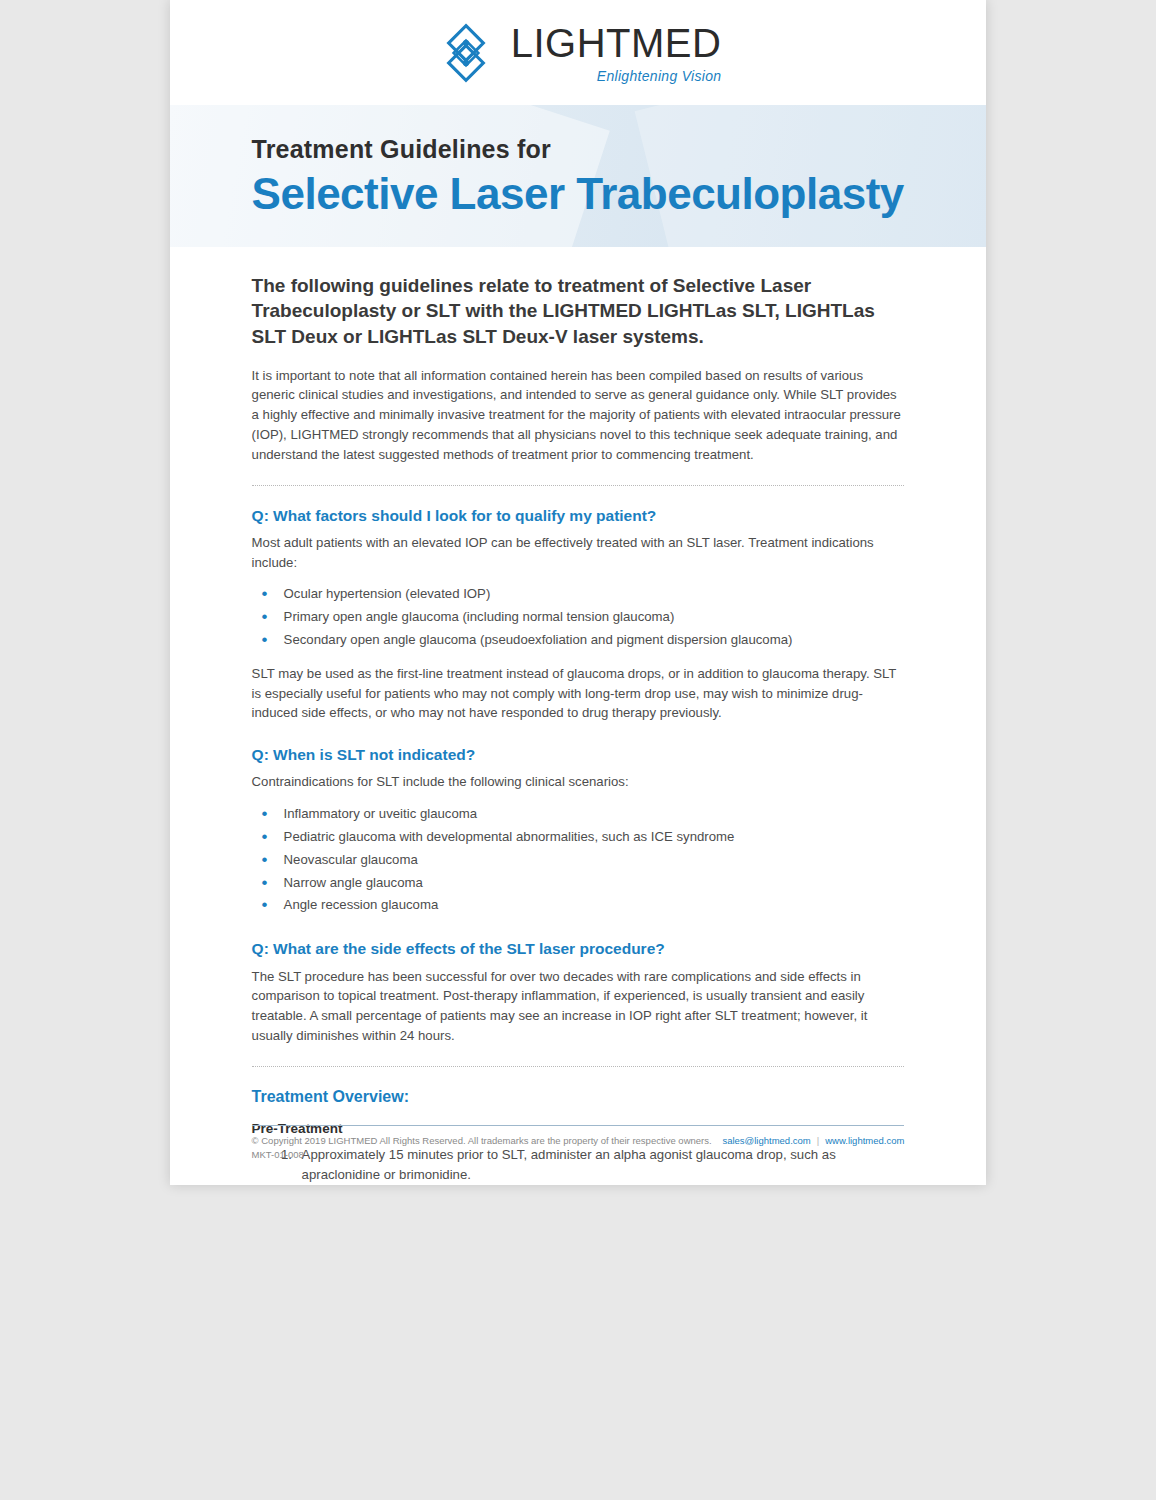LIGHTMED Enlightening Vision
Treatment Guidelines for
Selective Laser Trabeculoplasty
The following guidelines relate to treatment of Selective Laser Trabeculoplasty or SLT with the LIGHTMED LIGHTLas SLT, LIGHTLas SLT Deux or LIGHTLas SLT Deux-V laser systems.
It is important to note that all information contained herein has been compiled based on results of various generic clinical studies and investigations, and intended to serve as general guidance only. While SLT provides a highly effective and minimally invasive treatment for the majority of patients with elevated intraocular pressure (IOP), LIGHTMED strongly recommends that all physicians novel to this technique seek adequate training, and understand the latest suggested methods of treatment prior to commencing treatment.
Q: What factors should I look for to qualify my patient?
Most adult patients with an elevated IOP can be effectively treated with an SLT laser. Treatment indications include:
Ocular hypertension (elevated IOP)
Primary open angle glaucoma (including normal tension glaucoma)
Secondary open angle glaucoma (pseudoexfoliation and pigment dispersion glaucoma)
SLT may be used as the first-line treatment instead of glaucoma drops, or in addition to glaucoma therapy. SLT is especially useful for patients who may not comply with long-term drop use, may wish to minimize drug-induced side effects, or who may not have responded to drug therapy previously.
Q: When is SLT not indicated?
Contraindications for SLT include the following clinical scenarios:
Inflammatory or uveitic glaucoma
Pediatric glaucoma with developmental abnormalities, such as ICE syndrome
Neovascular glaucoma
Narrow angle glaucoma
Angle recession glaucoma
Q: What are the side effects of the SLT laser procedure?
The SLT procedure has been successful for over two decades with rare complications and side effects in comparison to topical treatment. Post-therapy inflammation, if experienced, is usually transient and easily treatable. A small percentage of patients may see an increase in IOP right after SLT treatment; however, it usually diminishes within 24 hours.
Treatment Overview:
Pre-Treatment
Approximately 15 minutes prior to SLT, administer an alpha agonist glaucoma drop, such as apraclonidine or brimonidine.
© Copyright 2019 LIGHTMED All Rights Reserved. All trademarks are the property of their respective owners.
MKT-01-008
sales@lightmed.com|www.lightmed.com